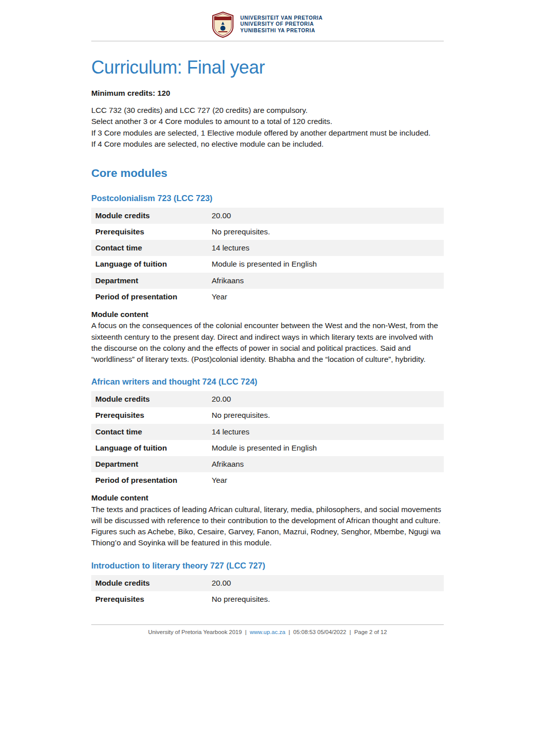Universiteit van Pretoria University of Pretoria Yunibesithi ya Pretoria
Curriculum: Final year
Minimum credits: 120
LCC 732 (30 credits) and LCC 727 (20 credits) are compulsory.
Select another 3 or 4 Core modules to amount to a total of 120 credits.
If 3 Core modules are selected, 1 Elective module offered by another department must be included.
If 4 Core modules are selected, no elective module can be included.
Core modules
Postcolonialism 723 (LCC 723)
| Module credits | 20.00 |
| Prerequisites | No prerequisites. |
| Contact time | 14 lectures |
| Language of tuition | Module is presented in English |
| Department | Afrikaans |
| Period of presentation | Year |
Module content
A focus on the consequences of the colonial encounter between the West and the non-West, from the sixteenth century to the present day. Direct and indirect ways in which literary texts are involved with the discourse on the colony and the effects of power in social and political practices. Said and “worldliness” of literary texts. (Post)colonial identity. Bhabha and the “location of culture”, hybridity.
African writers and thought 724 (LCC 724)
| Module credits | 20.00 |
| Prerequisites | No prerequisites. |
| Contact time | 14 lectures |
| Language of tuition | Module is presented in English |
| Department | Afrikaans |
| Period of presentation | Year |
Module content
The texts and practices of leading African cultural, literary, media, philosophers, and social movements will be discussed with reference to their contribution to the development of African thought and culture. Figures such as Achebe, Biko, Cesaire, Garvey, Fanon, Mazrui, Rodney, Senghor, Mbembe, Ngugi wa Thiong’o and Soyinka will be featured in this module.
Introduction to literary theory 727 (LCC 727)
| Module credits | 20.00 |
| Prerequisites | No prerequisites. |
University of Pretoria Yearbook 2019 | www.up.ac.za | 05:08:53 05/04/2022 | Page 2 of 12